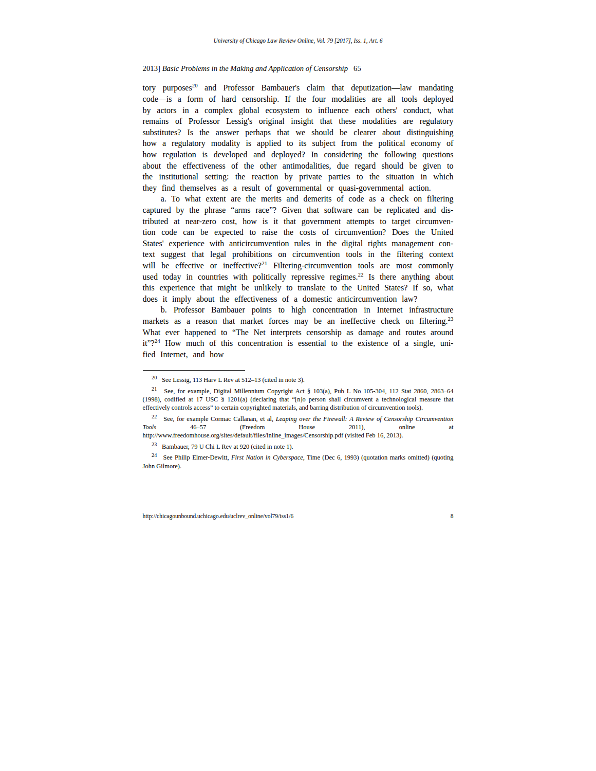University of Chicago Law Review Online, Vol. 79 [2017], Iss. 1, Art. 6
2013] Basic Problems in the Making and Application of Censorship 65
tory purposes20 and Professor Bambauer's claim that deputization—law mandating code—is a form of hard censorship. If the four modalities are all tools deployed by actors in a complex global ecosystem to influence each others' conduct, what remains of Professor Lessig's original insight that these modalities are regulatory substitutes? Is the answer perhaps that we should be clearer about distinguishing how a regulatory modality is applied to its subject from the political economy of how regulation is developed and deployed? In considering the following questions about the effectiveness of the other antimodalities, due regard should be given to the institutional setting: the reaction by private parties to the situation in which they find themselves as a result of governmental or quasi-governmental action.
a. To what extent are the merits and demerits of code as a check on filtering captured by the phrase “arms race”? Given that software can be replicated and distributed at near-zero cost, how is it that government attempts to target circumvention code can be expected to raise the costs of circumvention? Does the United States' experience with anticircumvention rules in the digital rights management context suggest that legal prohibitions on circumvention tools in the filtering context will be effective or ineffective?21 Filtering-circumvention tools are most commonly used today in countries with politically repressive regimes.22 Is there anything about this experience that might be unlikely to translate to the United States? If so, what does it imply about the effectiveness of a domestic anticircumvention law?
b. Professor Bambauer points to high concentration in Internet infrastructure markets as a reason that market forces may be an ineffective check on filtering.23 What ever happened to “The Net interprets censorship as damage and routes around it”?24 How much of this concentration is essential to the existence of a single, unified Internet, and how
20 See Lessig, 113 Harv L Rev at 512–13 (cited in note 3).
21 See, for example, Digital Millennium Copyright Act § 103(a), Pub L No 105-304, 112 Stat 2860, 2863–64 (1998), codified at 17 USC § 1201(a) (declaring that “[n]o person shall circumvent a technological measure that effectively controls access” to certain copyrighted materials, and barring distribution of circumvention tools).
22 See, for example Cormac Callanan, et al, Leaping over the Firewall: A Review of Censorship Circumvention Tools 46–57 (Freedom House 2011), online at http://www.freedomhouse.org/sites/default/files/inline_images/Censorship.pdf (visited Feb 16, 2013).
23 Bambauer, 79 U Chi L Rev at 920 (cited in note 1).
24 See Philip Elmer-Dewitt, First Nation in Cyberspace, Time (Dec 6, 1993) (quotation marks omitted) (quoting John Gilmore).
http://chicagounbound.uchicago.edu/uclrev_online/vol79/iss1/6 8